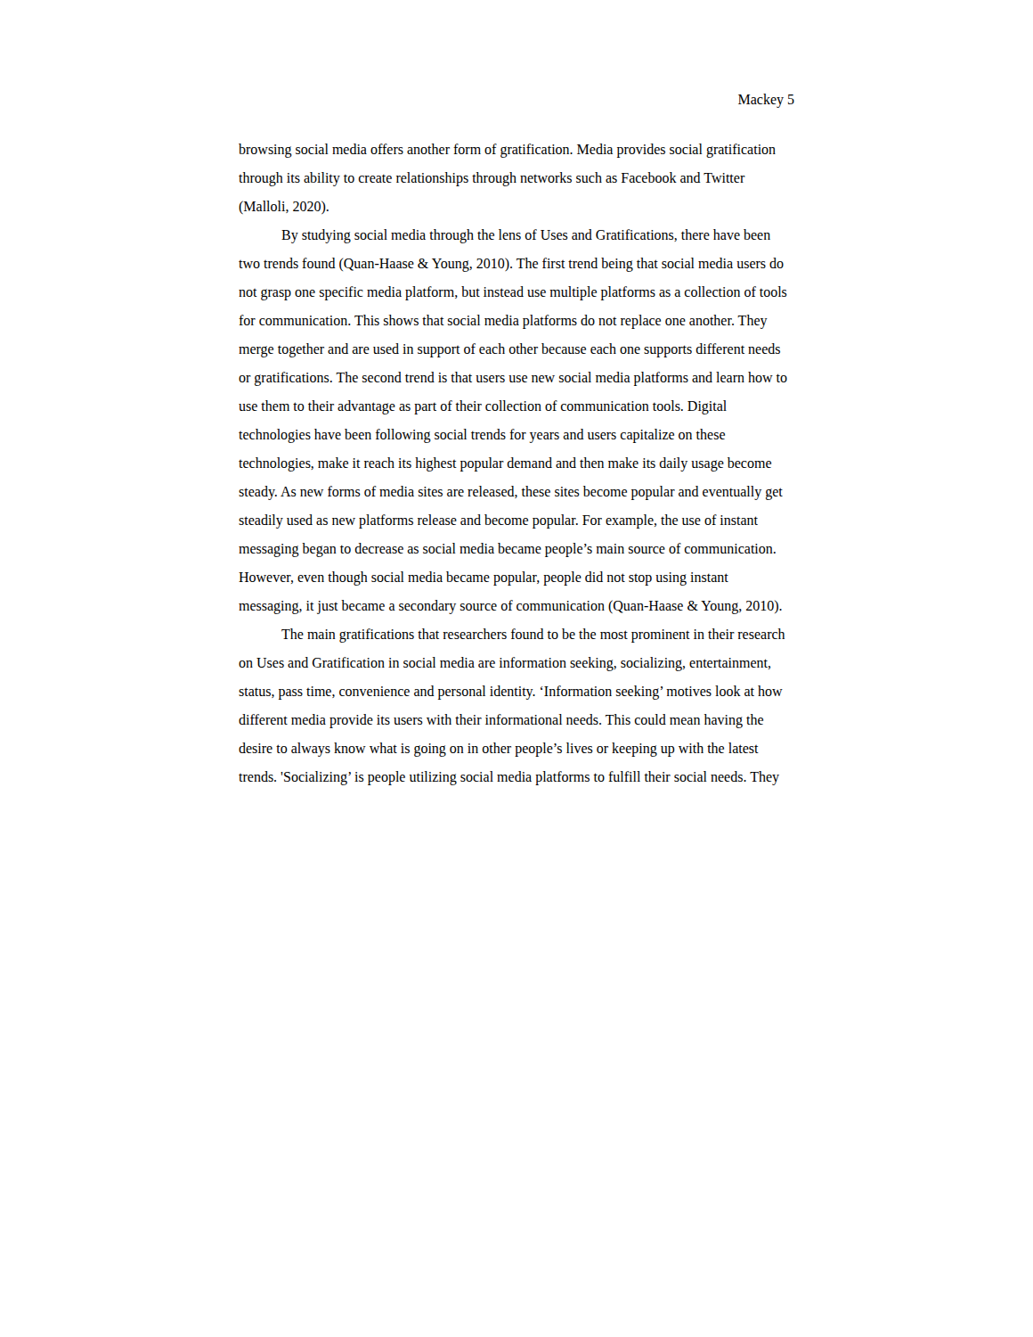Mackey 5
browsing social media offers another form of gratification. Media provides social gratification through its ability to create relationships through networks such as Facebook and Twitter (Malloli, 2020).
By studying social media through the lens of Uses and Gratifications, there have been two trends found (Quan-Haase & Young, 2010). The first trend being that social media users do not grasp one specific media platform, but instead use multiple platforms as a collection of tools for communication. This shows that social media platforms do not replace one another. They merge together and are used in support of each other because each one supports different needs or gratifications. The second trend is that users use new social media platforms and learn how to use them to their advantage as part of their collection of communication tools. Digital technologies have been following social trends for years and users capitalize on these technologies, make it reach its highest popular demand and then make its daily usage become steady. As new forms of media sites are released, these sites become popular and eventually get steadily used as new platforms release and become popular. For example, the use of instant messaging began to decrease as social media became people’s main source of communication. However, even though social media became popular, people did not stop using instant messaging, it just became a secondary source of communication (Quan-Haase & Young, 2010).
The main gratifications that researchers found to be the most prominent in their research on Uses and Gratification in social media are information seeking, socializing, entertainment, status, pass time, convenience and personal identity. ‘Information seeking’ motives look at how different media provide its users with their informational needs. This could mean having the desire to always know what is going on in other people’s lives or keeping up with the latest trends. 'Socializing’ is people utilizing social media platforms to fulfill their social needs. They